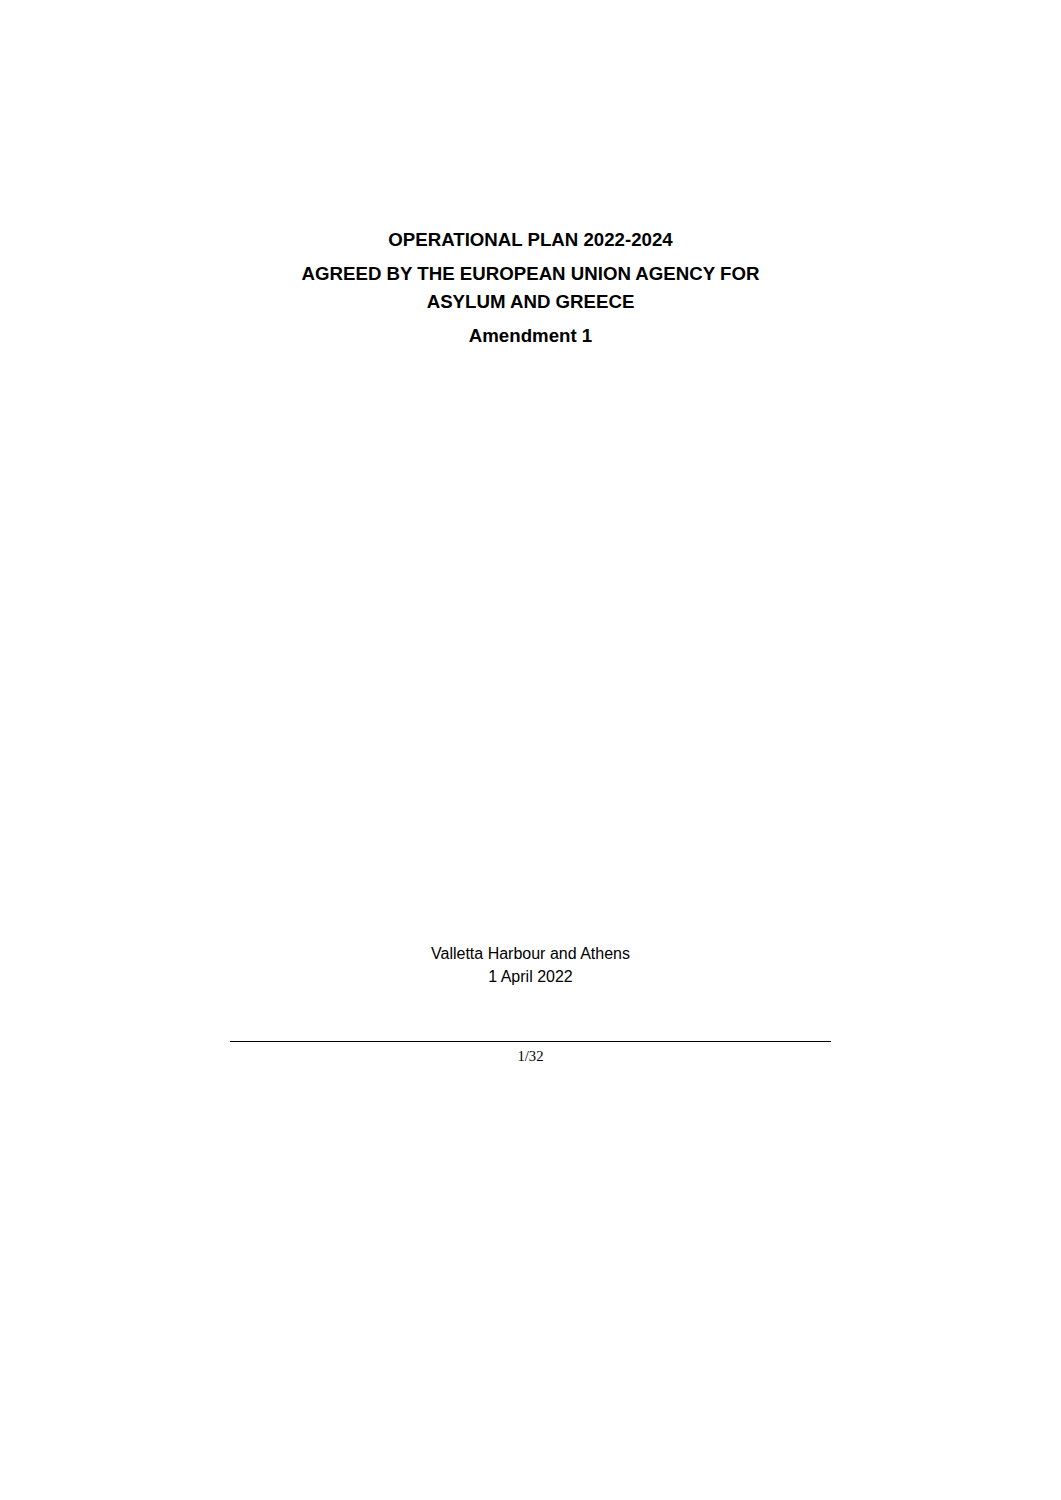OPERATIONAL PLAN 2022-2024
AGREED BY THE EUROPEAN UNION AGENCY FOR ASYLUM AND GREECE
Amendment 1
Valletta Harbour and Athens
1 April 2022
1/32